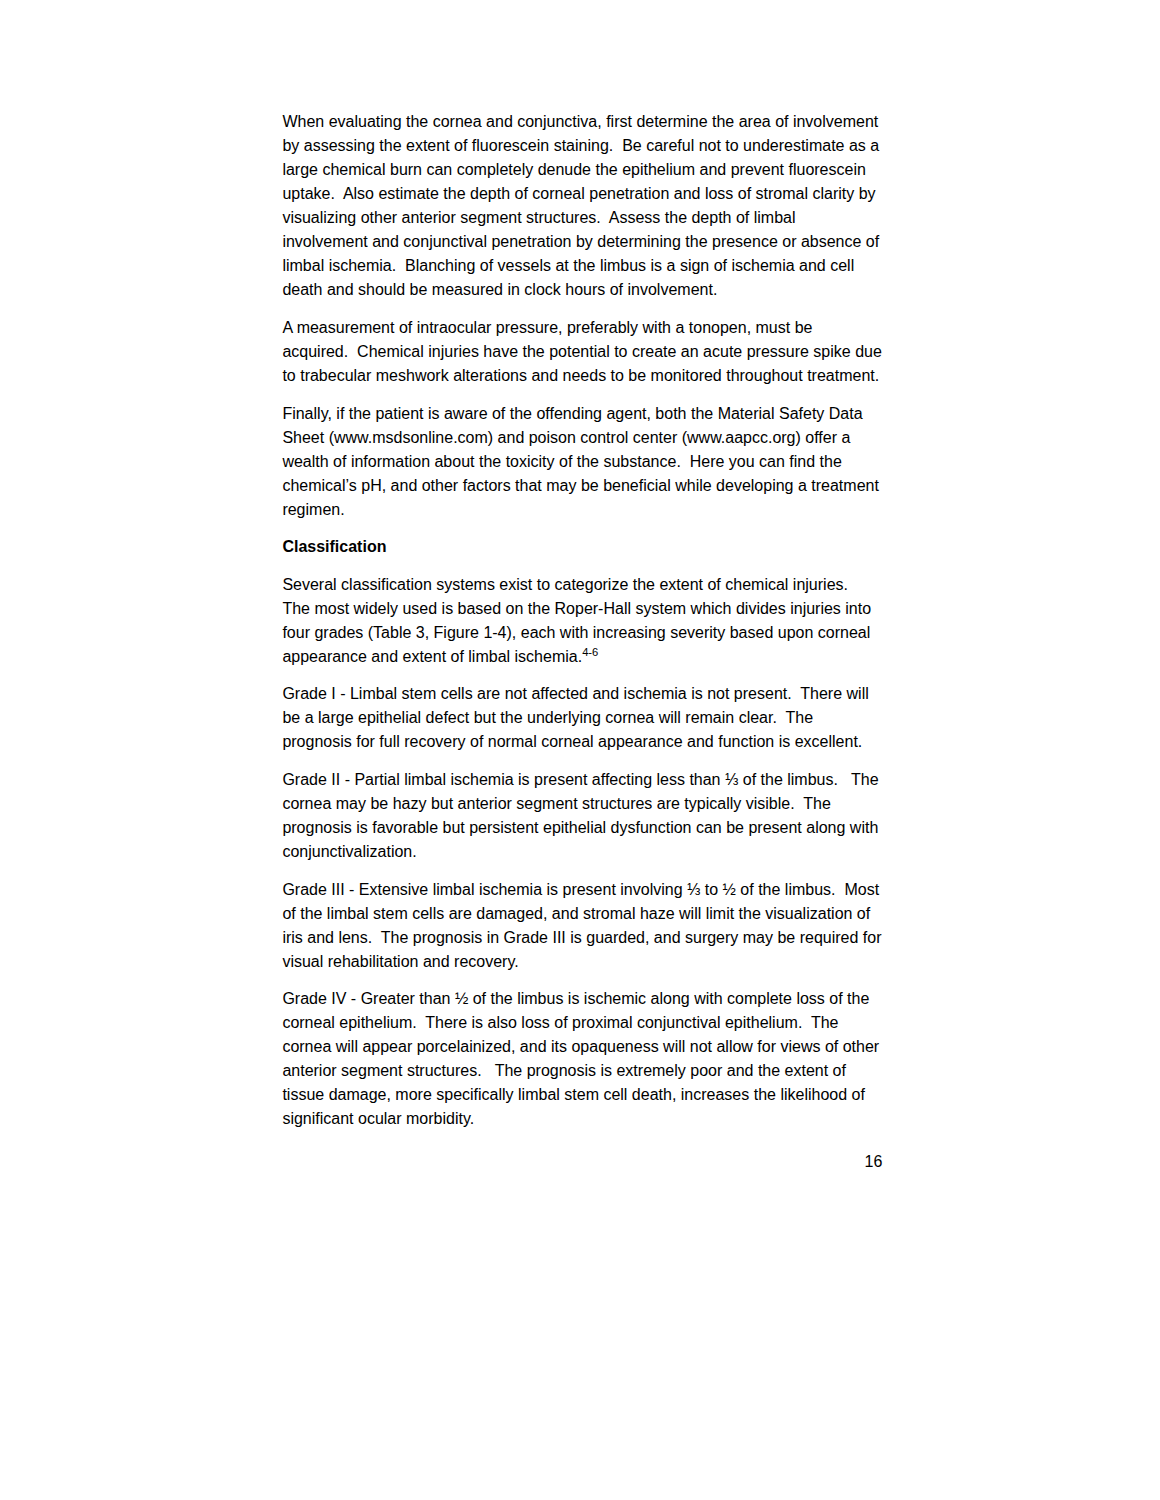When evaluating the cornea and conjunctiva, first determine the area of involvement by assessing the extent of fluorescein staining. Be careful not to underestimate as a large chemical burn can completely denude the epithelium and prevent fluorescein uptake. Also estimate the depth of corneal penetration and loss of stromal clarity by visualizing other anterior segment structures. Assess the depth of limbal involvement and conjunctival penetration by determining the presence or absence of limbal ischemia. Blanching of vessels at the limbus is a sign of ischemia and cell death and should be measured in clock hours of involvement.
A measurement of intraocular pressure, preferably with a tonopen, must be acquired. Chemical injuries have the potential to create an acute pressure spike due to trabecular meshwork alterations and needs to be monitored throughout treatment.
Finally, if the patient is aware of the offending agent, both the Material Safety Data Sheet (www.msdsonline.com) and poison control center (www.aapcc.org) offer a wealth of information about the toxicity of the substance. Here you can find the chemical’s pH, and other factors that may be beneficial while developing a treatment regimen.
Classification
Several classification systems exist to categorize the extent of chemical injuries. The most widely used is based on the Roper-Hall system which divides injuries into four grades (Table 3, Figure 1-4), each with increasing severity based upon corneal appearance and extent of limbal ischemia.4-6
Grade I - Limbal stem cells are not affected and ischemia is not present. There will be a large epithelial defect but the underlying cornea will remain clear. The prognosis for full recovery of normal corneal appearance and function is excellent.
Grade II - Partial limbal ischemia is present affecting less than ⅓ of the limbus. The cornea may be hazy but anterior segment structures are typically visible. The prognosis is favorable but persistent epithelial dysfunction can be present along with conjunctivalization.
Grade III - Extensive limbal ischemia is present involving ⅓ to ½ of the limbus. Most of the limbal stem cells are damaged, and stromal haze will limit the visualization of iris and lens. The prognosis in Grade III is guarded, and surgery may be required for visual rehabilitation and recovery.
Grade IV - Greater than ½ of the limbus is ischemic along with complete loss of the corneal epithelium. There is also loss of proximal conjunctival epithelium. The cornea will appear porcelainized, and its opaqueness will not allow for views of other anterior segment structures. The prognosis is extremely poor and the extent of tissue damage, more specifically limbal stem cell death, increases the likelihood of significant ocular morbidity.
16